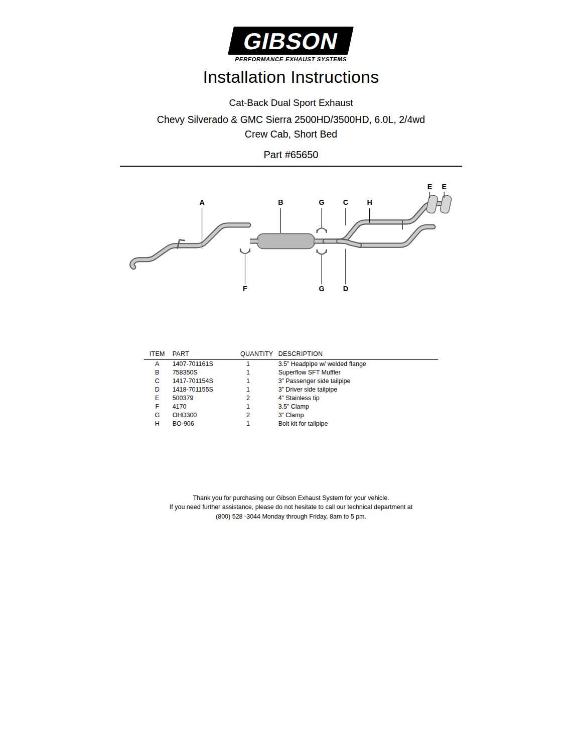GIBSON
PERFORMANCE EXHAUST SYSTEMS
Installation Instructions
Cat-Back Dual Sport Exhaust
Chevy Silverado & GMC Sierra 2500HD/3500HD, 6.0L, 2/4wd
Crew Cab, Short Bed
Part #65650
A B G C H E E F G D
| ITEM | PART | QUANTITY | DESCRIPTION |
| --- | --- | --- | --- |
| A | 1407-701161S | 1 | 3.5” Headpipe w/ welded flange |
| B | 758350S | 1 | Superflow SFT Muffler |
| C | 1417-701154S | 1 | 3” Passenger side tailpipe |
| D | 1418-701155S | 1 | 3” Driver side tailpipe |
| E | 500379 | 2 | 4” Stainless tip |
| F | 4170 | 1 | 3.5” Clamp |
| G | OHD300 | 2 | 3” Clamp |
| H | BO-906 | 1 | Bolt kit for tailpipe |
Thank you for purchasing our Gibson Exhaust System for your vehicle.
If you need further assistance, please do not hesitate to call our technical department at
(800) 528 -3044 Monday through Friday, 8am to 5 pm.